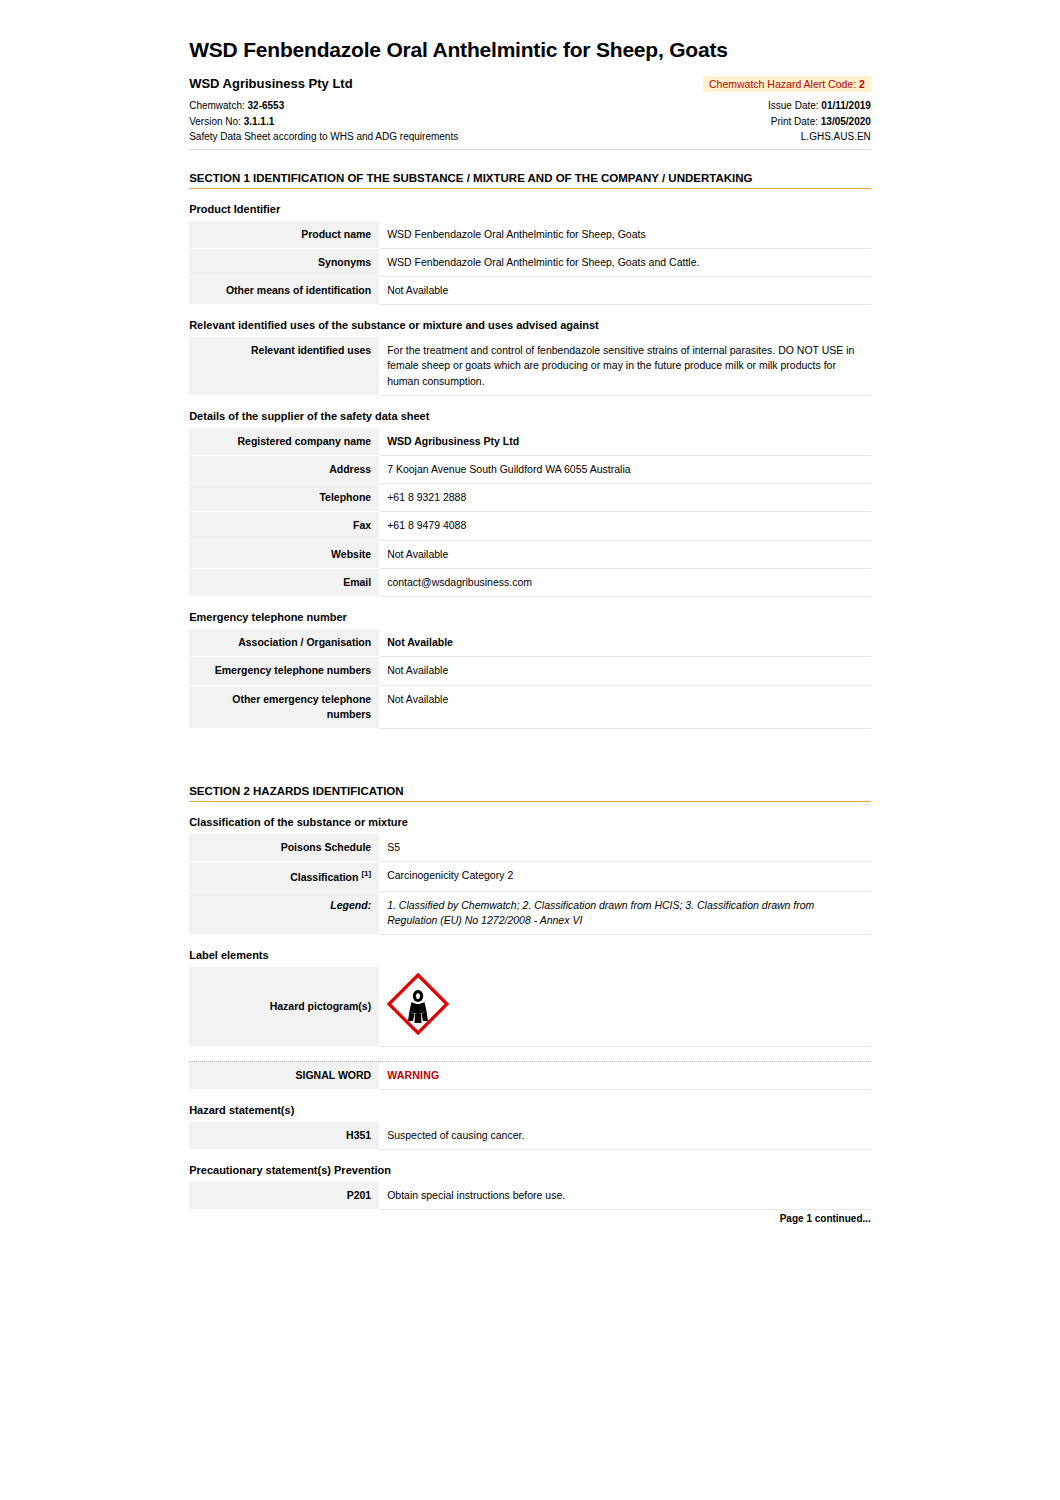WSD Fenbendazole Oral Anthelmintic for Sheep, Goats
WSD Agribusiness Pty Ltd
Chemwatch Hazard Alert Code: 2
Chemwatch: 32-6553
Version No: 3.1.1.1
Safety Data Sheet according to WHS and ADG requirements
Issue Date: 01/11/2019
Print Date: 13/05/2020
L.GHS.AUS.EN
SECTION 1 IDENTIFICATION OF THE SUBSTANCE / MIXTURE AND OF THE COMPANY / UNDERTAKING
Product Identifier
| Product name | WSD Fenbendazole Oral Anthelmintic for Sheep, Goats |
| Synonyms | WSD Fenbendazole Oral Anthelmintic for Sheep, Goats and Cattle. |
| Other means of identification | Not Available |
Relevant identified uses of the substance or mixture and uses advised against
| Relevant identified uses | For the treatment and control of fenbendazole sensitive strains of internal parasites. DO NOT USE in female sheep or goats which are producing or may in the future produce milk or milk products for human consumption. |
Details of the supplier of the safety data sheet
| Registered company name | WSD Agribusiness Pty Ltd |
| Address | 7 Koojan Avenue South Guildford WA 6055 Australia |
| Telephone | +61 8 9321 2888 |
| Fax | +61 8 9479 4088 |
| Website | Not Available |
| Email | contact@wsdagribusiness.com |
Emergency telephone number
| Association / Organisation | Not Available |
| Emergency telephone numbers | Not Available |
| Other emergency telephone numbers | Not Available |
SECTION 2 HAZARDS IDENTIFICATION
Classification of the substance or mixture
| Poisons Schedule | S5 |
| Classification [1] | Carcinogenicity Category 2 |
| Legend: | 1. Classified by Chemwatch; 2. Classification drawn from HCIS; 3. Classification drawn from Regulation (EU) No 1272/2008 - Annex VI |
Label elements
| Hazard pictogram(s) | |
| SIGNAL WORD | WARNING |
Hazard statement(s)
| H351 | Suspected of causing cancer. |
Precautionary statement(s) Prevention
| P201 | Obtain special instructions before use. |
Page 1 continued...